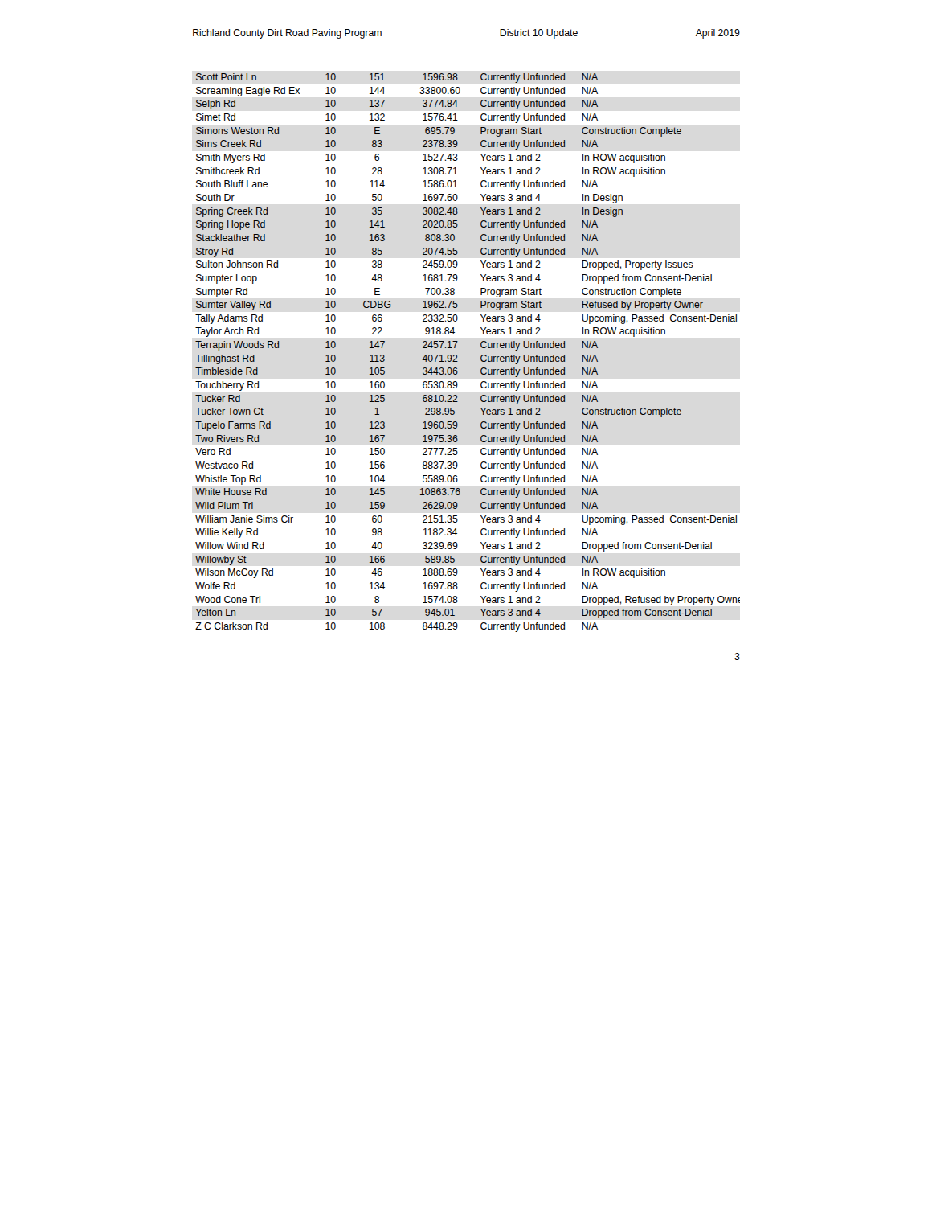Richland County Dirt Road Paving Program
District 10 Update
April 2019
| Scott Point Ln | 10 | 151 | 1596.98 | Currently Unfunded | N/A |
| Screaming Eagle Rd Ex | 10 | 144 | 33800.60 | Currently Unfunded | N/A |
| Selph Rd | 10 | 137 | 3774.84 | Currently Unfunded | N/A |
| Simet Rd | 10 | 132 | 1576.41 | Currently Unfunded | N/A |
| Simons Weston Rd | 10 | E | 695.79 | Program Start | Construction Complete |
| Sims Creek Rd | 10 | 83 | 2378.39 | Currently Unfunded | N/A |
| Smith Myers Rd | 10 | 6 | 1527.43 | Years 1 and 2 | In ROW acquisition |
| Smithcreek Rd | 10 | 28 | 1308.71 | Years 1 and 2 | In ROW acquisition |
| South Bluff Lane | 10 | 114 | 1586.01 | Currently Unfunded | N/A |
| South Dr | 10 | 50 | 1697.60 | Years 3 and 4 | In Design |
| Spring Creek Rd | 10 | 35 | 3082.48 | Years 1 and 2 | In Design |
| Spring Hope Rd | 10 | 141 | 2020.85 | Currently Unfunded | N/A |
| Stackleather Rd | 10 | 163 | 808.30 | Currently Unfunded | N/A |
| Stroy Rd | 10 | 85 | 2074.55 | Currently Unfunded | N/A |
| Sulton Johnson Rd | 10 | 38 | 2459.09 | Years 1 and 2 | Dropped, Property Issues |
| Sumpter Loop | 10 | 48 | 1681.79 | Years 3 and 4 | Dropped from Consent-Denial |
| Sumpter Rd | 10 | E | 700.38 | Program Start | Construction Complete |
| Sumter Valley Rd | 10 | CDBG | 1962.75 | Program Start | Refused by Property Owner |
| Tally Adams Rd | 10 | 66 | 2332.50 | Years 3 and 4 | Upcoming, Passed Consent-Denial |
| Taylor Arch Rd | 10 | 22 | 918.84 | Years 1 and 2 | In ROW acquisition |
| Terrapin Woods Rd | 10 | 147 | 2457.17 | Currently Unfunded | N/A |
| Tillinghast Rd | 10 | 113 | 4071.92 | Currently Unfunded | N/A |
| Timbleside Rd | 10 | 105 | 3443.06 | Currently Unfunded | N/A |
| Touchberry Rd | 10 | 160 | 6530.89 | Currently Unfunded | N/A |
| Tucker Rd | 10 | 125 | 6810.22 | Currently Unfunded | N/A |
| Tucker Town Ct | 10 | 1 | 298.95 | Years 1 and 2 | Construction Complete |
| Tupelo Farms Rd | 10 | 123 | 1960.59 | Currently Unfunded | N/A |
| Two Rivers Rd | 10 | 167 | 1975.36 | Currently Unfunded | N/A |
| Vero Rd | 10 | 150 | 2777.25 | Currently Unfunded | N/A |
| Westvaco Rd | 10 | 156 | 8837.39 | Currently Unfunded | N/A |
| Whistle Top Rd | 10 | 104 | 5589.06 | Currently Unfunded | N/A |
| White House Rd | 10 | 145 | 10863.76 | Currently Unfunded | N/A |
| Wild Plum Trl | 10 | 159 | 2629.09 | Currently Unfunded | N/A |
| William Janie Sims Cir | 10 | 60 | 2151.35 | Years 3 and 4 | Upcoming, Passed Consent-Denial |
| Willie Kelly Rd | 10 | 98 | 1182.34 | Currently Unfunded | N/A |
| Willow Wind Rd | 10 | 40 | 3239.69 | Years 1 and 2 | Dropped from Consent-Denial |
| Willowby St | 10 | 166 | 589.85 | Currently Unfunded | N/A |
| Wilson McCoy Rd | 10 | 46 | 1888.69 | Years 3 and 4 | In ROW acquisition |
| Wolfe Rd | 10 | 134 | 1697.88 | Currently Unfunded | N/A |
| Wood Cone Trl | 10 | 8 | 1574.08 | Years 1 and 2 | Dropped, Refused by Property Owner |
| Yelton Ln | 10 | 57 | 945.01 | Years 3 and 4 | Dropped from Consent-Denial |
| Z C Clarkson Rd | 10 | 108 | 8448.29 | Currently Unfunded | N/A |
3